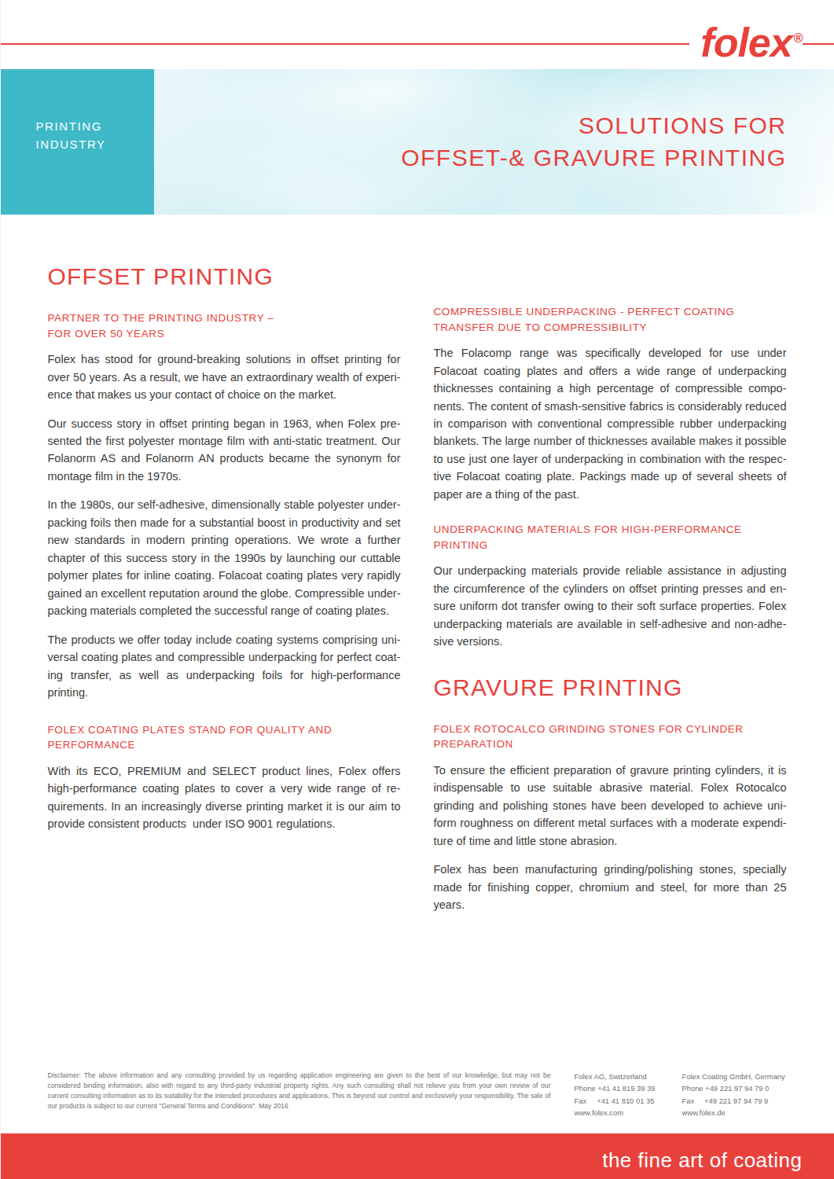folex®
PRINTING
INDUSTRY
SOLUTIONS FOR
OFFSET-& GRAVURE PRINTING
OFFSET PRINTING
PARTNER TO THE PRINTING INDUSTRY –
FOR OVER 50 YEARS
Folex has stood for ground-breaking solutions in offset printing for over 50 years. As a result, we have an extraordinary wealth of experience that makes us your contact of choice on the market.
Our success story in offset printing began in 1963, when Folex presented the first polyester montage film with anti-static treatment. Our Folanorm AS and Folanorm AN products became the synonym for montage film in the 1970s.
In the 1980s, our self-adhesive, dimensionally stable polyester underpacking foils then made for a substantial boost in productivity and set new standards in modern printing operations. We wrote a further chapter of this success story in the 1990s by launching our cuttable polymer plates for inline coating. Folacoat coating plates very rapidly gained an excellent reputation around the globe. Compressible underpacking materials completed the successful range of coating plates.
The products we offer today include coating systems comprising universal coating plates and compressible underpacking for perfect coating transfer, as well as underpacking foils for high-performance printing.
FOLEX COATING PLATES STAND FOR QUALITY AND PERFORMANCE
With its ECO, PREMIUM and SELECT product lines, Folex offers high-performance coating plates to cover a very wide range of requirements. In an increasingly diverse printing market it is our aim to provide consistent products under ISO 9001 regulations.
COMPRESSIBLE UNDERPACKING - PERFECT COATING TRANSFER DUE TO COMPRESSIBILITY
The Folacomp range was specifically developed for use under Folacoat coating plates and offers a wide range of underpacking thicknesses containing a high percentage of compressible components. The content of smash-sensitive fabrics is considerably reduced in comparison with conventional compressible rubber underpacking blankets. The large number of thicknesses available makes it possible to use just one layer of underpacking in combination with the respective Folacoat coating plate. Packings made up of several sheets of paper are a thing of the past.
UNDERPACKING MATERIALS FOR HIGH-PERFORMANCE PRINTING
Our underpacking materials provide reliable assistance in adjusting the circumference of the cylinders on offset printing presses and ensure uniform dot transfer owing to their soft surface properties. Folex underpacking materials are available in self-adhesive and non-adhesive versions.
GRAVURE PRINTING
FOLEX ROTOCALCO GRINDING STONES FOR CYLINDER PREPARATION
To ensure the efficient preparation of gravure printing cylinders, it is indispensable to use suitable abrasive material. Folex Rotocalco grinding and polishing stones have been developed to achieve uniform roughness on different metal surfaces with a moderate expenditure of time and little stone abrasion.
Folex has been manufacturing grinding/polishing stones, specially made for finishing copper, chromium and steel, for more than 25 years.
Disclaimer: The above information and any consulting provided by us regarding application engineering are given to the best of our knowledge, but may not be considered binding information, also with regard to any third-party industrial property rights. Any such consulting shall not relieve you from your own review of our current consulting information as to its suitability for the intended procedures and applications. This is beyond our control and exclusively your responsibility. The sale of our products is subject to our current "General Terms and Conditions". May 2016
Folex AG, Switzerland
Phone +41 41 819 39 39
Fax +41 41 810 01 35
www.folex.com
Folex Coating GmbH, Germany
Phone +49 221 97 94 79 0
Fax +49 221 97 94 79 9
www.folex.de
the fine art of coating